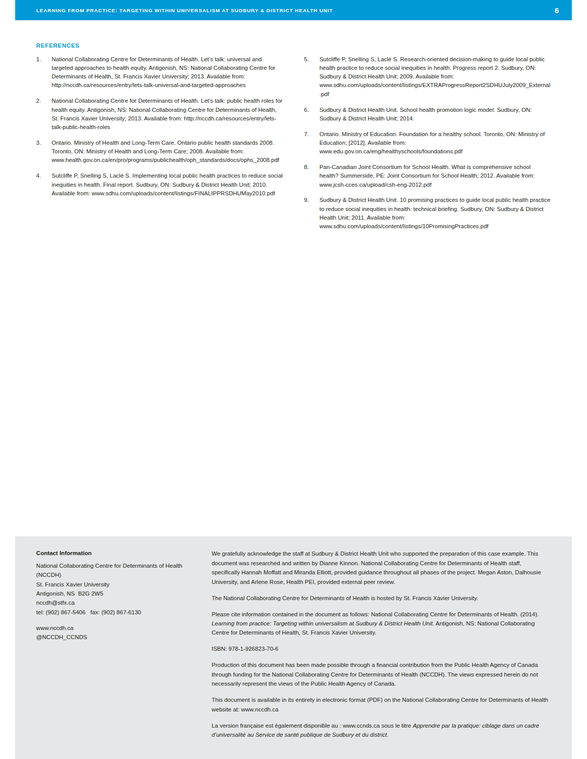Learning from Practice: Targeting within Universalism at Sudbury & District Health Unit
6
References
1. National Collaborating Centre for Determinants of Health. Let’s talk: universal and targeted approaches to health equity. Antigonish, NS: National Collaborating Centre for Determinants of Health, St. Francis Xavier University; 2013. Available from: http://nccdh.ca/resources/entry/lets-talk-universal-and-targeted-approaches
2. National Collaborating Centre for Determinants of Health. Let’s talk: public health roles for health equity. Antigonish, NS: National Collaborating Centre for Determinants of Health, St. Francis Xavier University; 2013. Available from: http://nccdh.ca/resources/entry/lets-talk-public-health-roles
3. Ontario. Ministry of Health and Long-Term Care. Ontario public health standards 2008. Toronto, ON: Ministry of Health and Long-Term Care; 2008. Available from: www.health.gov.on.ca/en/pro/programs/publichealth/oph_standards/docs/ophs_2008.pdf
4. Sutcliffe P, Snelling S, Laclé S. Implementing local public health practices to reduce social inequities in health. Final report. Sudbury, ON: Sudbury & District Health Unit; 2010. Available from: www.sdhu.com/uploads/content/listings/FINALIPPRSDHUMay2010.pdf
5. Sutcliffe P, Snelling S, Laclé S. Research-oriented decision-making to guide local public health practice to reduce social inequities in health. Progress report 2. Sudbury, ON: Sudbury & District Health Unit; 2009. Available from: www.sdhu.com/uploads/content/listings/EXTRAProgressReport2SDHUJuly2009_External.pdf
6. Sudbury & District Health Unit. School health promotion logic model. Sudbury, ON: Sudbury & District Health Unit; 2014.
7. Ontario. Ministry of Education. Foundation for a healthy school. Toronto, ON: Ministry of Education; [2012]. Available from: www.edu.gov.on.ca/eng/healthyschools/foundations.pdf
8. Pan-Canadian Joint Consortium for School Health. What is comprehensive school health? Summerside, PE: Joint Consortium for School Health; 2012. Available from: www.jcsh-cces.ca/upload/csh-eng-2012.pdf
9. Sudbury & District Health Unit. 10 promising practices to guide local public health practice to reduce social inequities in health: technical briefing. Sudbury, ON: Sudbury & District Health Unit; 2011. Available from: www.sdhu.com/uploads/content/listings/10PromisingPractices.pdf
Contact Information
National Collaborating Centre for Determinants of Health (NCCDH)
St. Francis Xavier University
Antigonish, NS B2G 2W5
nccdh@stfx.ca
tel: (902) 867-5406 fax: (902) 867-6130
www.nccdh.ca
@NCCDH_CCNDS
We gratefully acknowledge the staff at Sudbury & District Health Unit who supported the preparation of this case example. This document was researched and written by Dianne Kinnon. National Collaborating Centre for Determinants of Health staff, specifically Hannah Moffatt and Miranda Elliott, provided guidance throughout all phases of the project. Megan Aston, Dalhousie University, and Arlene Rose, Health PEI, provided external peer review.
The National Collaborating Centre for Determinants of Health is hosted by St. Francis Xavier University.
Please cite information contained in the document as follows: National Collaborating Centre for Determinants of Health. (2014). Learning from practice: Targeting within universalism at Sudbury & District Health Unit. Antigonish, NS: National Collaborating Centre for Determinants of Health, St. Francis Xavier University.
ISBN: 978-1-926823-70-6
Production of this document has been made possible through a financial contribution from the Public Health Agency of Canada through funding for the National Collaborating Centre for Determinants of Health (NCCDH). The views expressed herein do not necessarily represent the views of the Public Health Agency of Canada.
This document is available in its entirety in electronic format (PDF) on the National Collaborating Centre for Determinants of Health website at: www.nccdh.ca
La version française est également disponible au : www.ccnds.ca sous le titre Apprendre par la pratique: ciblage dans un cadre d’universalité au Service de santé publique de Sudbury et du district.